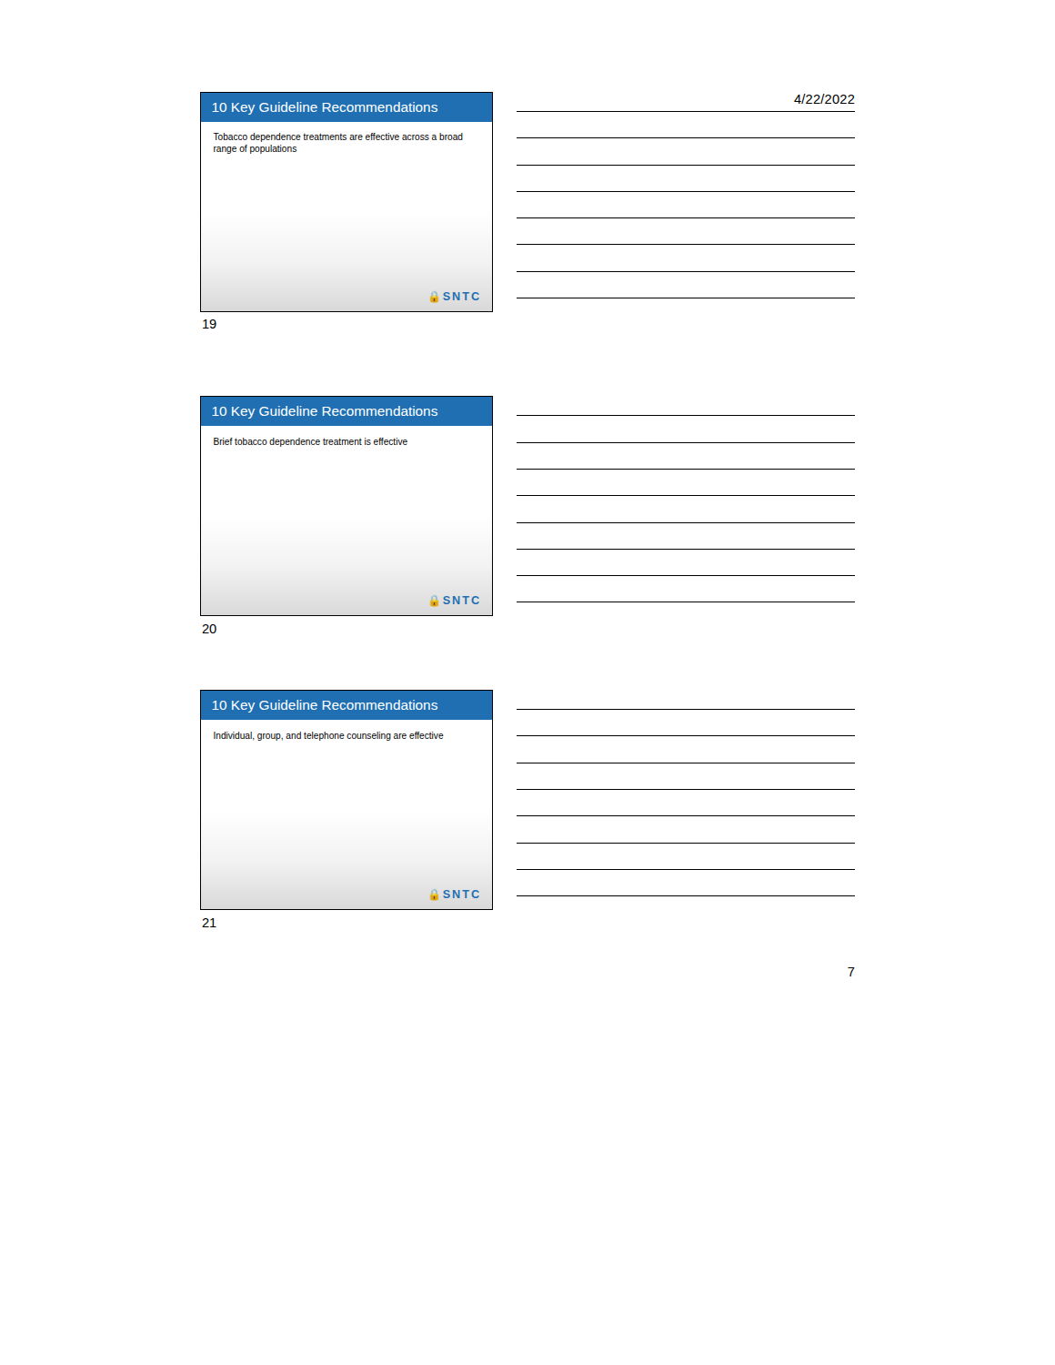4/22/2022
10 Key Guideline Recommendations
Tobacco dependence treatments are effective across a broad range of populations
🔒SNTC
19
10 Key Guideline Recommendations
Brief tobacco dependence treatment is effective
🔒SNTC
20
10 Key Guideline Recommendations
Individual, group, and telephone counseling are effective
🔒SNTC
21
7